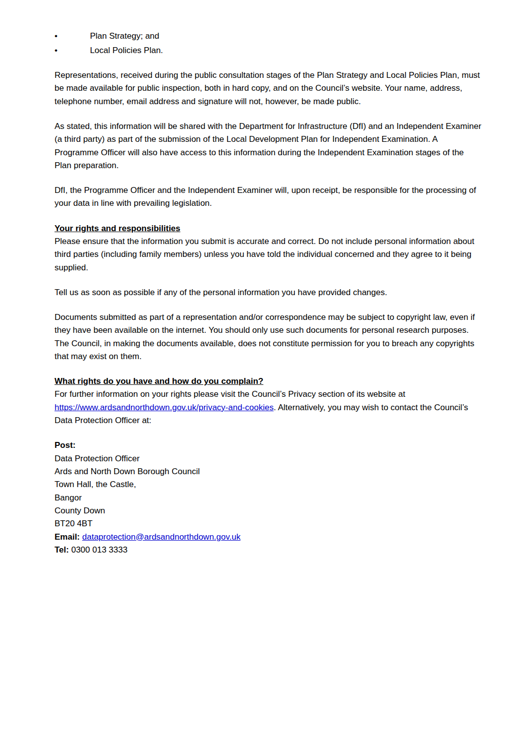•Plan Strategy; and
•Local Policies Plan.
Representations, received during the public consultation stages of the Plan Strategy and Local Policies Plan, must be made available for public inspection, both in hard copy, and on the Council’s website. Your name, address, telephone number, email address and signature will not, however, be made public.
As stated, this information will be shared with the Department for Infrastructure (DfI) and an Independent Examiner (a third party) as part of the submission of the Local Development Plan for Independent Examination. A Programme Officer will also have access to this information during the Independent Examination stages of the Plan preparation.
DfI, the Programme Officer and the Independent Examiner will, upon receipt, be responsible for the processing of your data in line with prevailing legislation.
Your rights and responsibilities
Please ensure that the information you submit is accurate and correct. Do not include personal information about third parties (including family members) unless you have told the individual concerned and they agree to it being supplied.
Tell us as soon as possible if any of the personal information you have provided changes.
Documents submitted as part of a representation and/or correspondence may be subject to copyright law, even if they have been available on the internet. You should only use such documents for personal research purposes. The Council, in making the documents available, does not constitute permission for you to breach any copyrights that may exist on them.
What rights do you have and how do you complain?
For further information on your rights please visit the Council’s Privacy section of its website at https://www.ardsandnorthdown.gov.uk/privacy-and-cookies. Alternatively, you may wish to contact the Council’s Data Protection Officer at:
Post:
Data Protection Officer
Ards and North Down Borough Council
Town Hall, the Castle,
Bangor
County Down
BT20 4BT
Email: dataprotection@ardsandnorthdown.gov.uk
Tel: 0300 013 3333